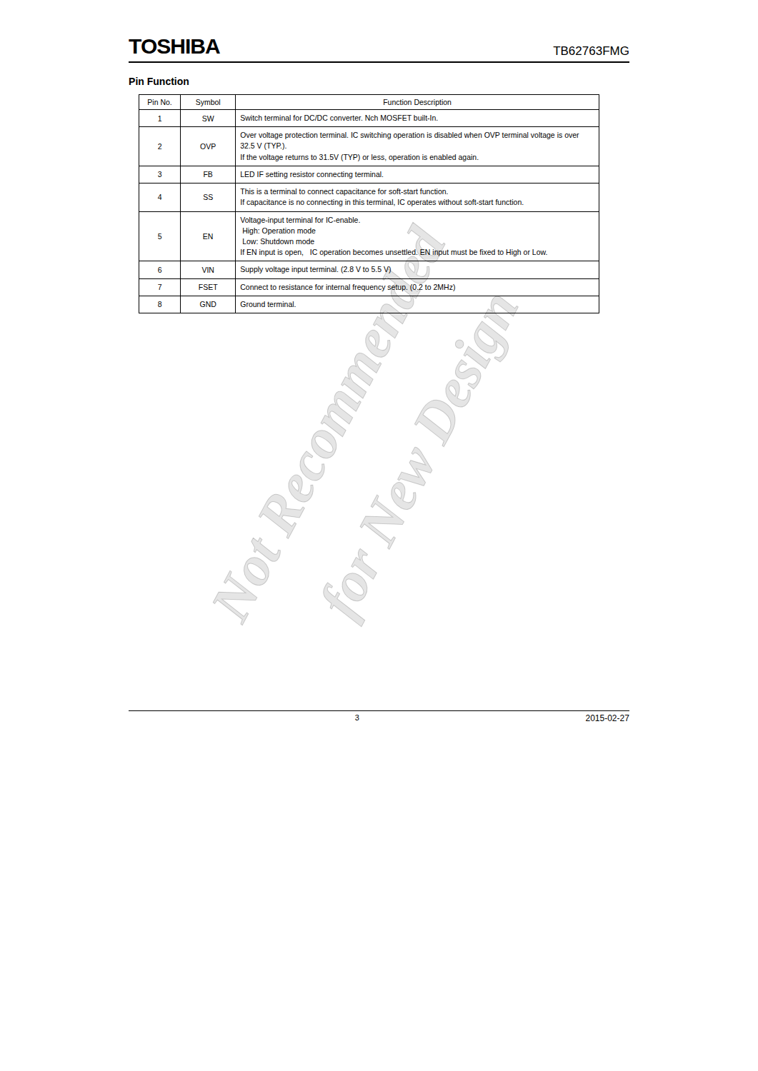TOSHIBA
TB62763FMG
Pin Function
| Pin No. | Symbol | Function Description |
| --- | --- | --- |
| 1 | SW | Switch terminal for DC/DC converter. Nch MOSFET built-In. |
| 2 | OVP | Over voltage protection terminal. IC switching operation is disabled when OVP terminal voltage is over 32.5 V (TYP.). If the voltage returns to 31.5V (TYP) or less, operation is enabled again. |
| 3 | FB | LED IF setting resistor connecting terminal. |
| 4 | SS | This is a terminal to connect capacitance for soft-start function. If capacitance is no connecting in this terminal, IC operates without soft-start function. |
| 5 | EN | Voltage-input terminal for IC-enable. High: Operation mode Low: Shutdown mode If EN input is open, IC operation becomes unsettled. EN input must be fixed to High or Low. |
| 6 | VIN | Supply voltage input terminal. (2.8 V to 5.5 V) |
| 7 | FSET | Connect to resistance for internal frequency setup. (0.2 to 2MHz) |
| 8 | GND | Ground terminal. |
Not Recommended for New Design
3
2015-02-27